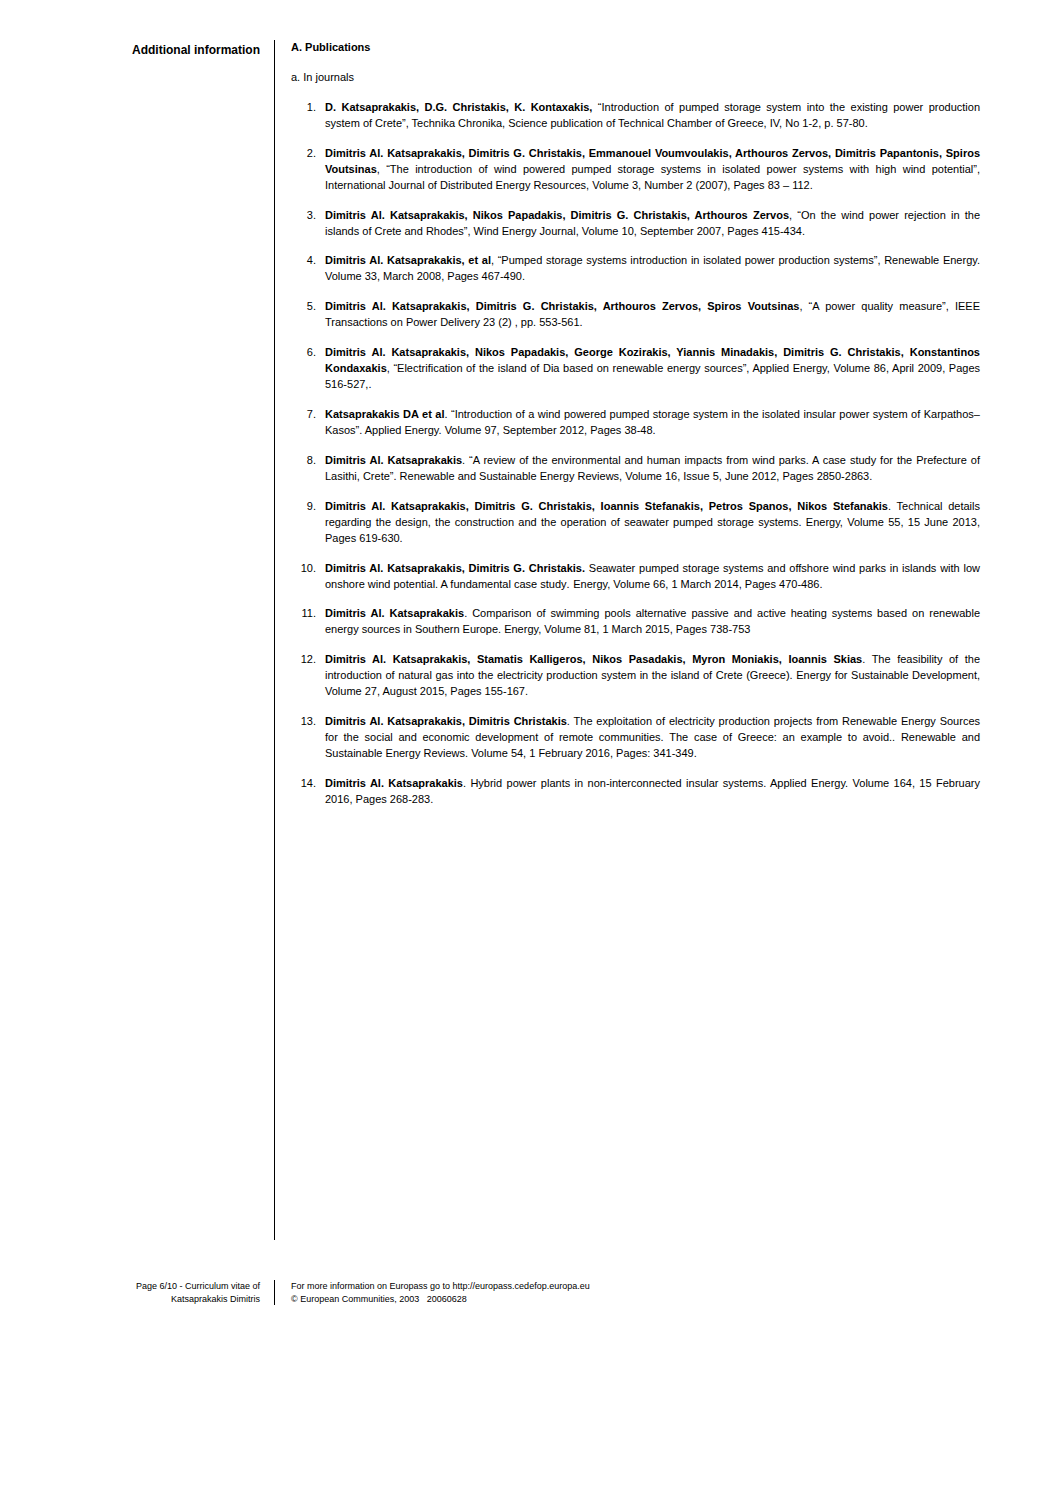Additional information
A. Publications
a. In journals
D. Katsaprakakis, D.G. Christakis, K. Kontaxakis, “Introduction of pumped storage system into the existing power production system of Crete”, Technika Chronika, Science publication of Technical Chamber of Greece, IV, No 1-2, p. 57-80.
Dimitris Al. Katsaprakakis, Dimitris G. Christakis, Emmanouel Voumvoulakis, Arthouros Zervos, Dimitris Papantonis, Spiros Voutsinas, “The introduction of wind powered pumped storage systems in isolated power systems with high wind potential”, International Journal of Distributed Energy Resources, Volume 3, Number 2 (2007), Pages 83 – 112.
Dimitris Al. Katsaprakakis, Nikos Papadakis, Dimitris G. Christakis, Arthouros Zervos, “On the wind power rejection in the islands of Crete and Rhodes”, Wind Energy Journal, Volume 10, September 2007, Pages 415-434.
Dimitris Al. Katsaprakakis, et al, “Pumped storage systems introduction in isolated power production systems”, Renewable Energy. Volume 33, March 2008, Pages 467-490.
Dimitris Al. Katsaprakakis, Dimitris G. Christakis, Arthouros Zervos, Spiros Voutsinas, “A power quality measure”, IEEE Transactions on Power Delivery 23 (2) , pp. 553-561.
Dimitris Al. Katsaprakakis, Nikos Papadakis, George Kozirakis, Yiannis Minadakis, Dimitris G. Christakis, Konstantinos Kondaxakis, “Electrification of the island of Dia based on renewable energy sources”, Applied Energy, Volume 86, April 2009, Pages 516-527,.
Katsaprakakis DA et al. “Introduction of a wind powered pumped storage system in the isolated insular power system of Karpathos–Kasos”. Applied Energy. Volume 97, September 2012, Pages 38-48.
Dimitris Al. Katsaprakakis. “A review of the environmental and human impacts from wind parks. A case study for the Prefecture of Lasithi, Crete”. Renewable and Sustainable Energy Reviews, Volume 16, Issue 5, June 2012, Pages 2850-2863.
Dimitris Al. Katsaprakakis, Dimitris G. Christakis, Ioannis Stefanakis, Petros Spanos, Nikos Stefanakis. Technical details regarding the design, the construction and the operation of seawater pumped storage systems. Energy, Volume 55, 15 June 2013, Pages 619-630.
Dimitris Al. Katsaprakakis, Dimitris G. Christakis. Seawater pumped storage systems and offshore wind parks in islands with low onshore wind potential. A fundamental case study. Energy, Volume 66, 1 March 2014, Pages 470-486.
Dimitris Al. Katsaprakakis. Comparison of swimming pools alternative passive and active heating systems based on renewable energy sources in Southern Europe. Energy, Volume 81, 1 March 2015, Pages 738-753
Dimitris Al. Katsaprakakis, Stamatis Kalligeros, Nikos Pasadakis, Myron Moniakis, Ioannis Skias. The feasibility of the introduction of natural gas into the electricity production system in the island of Crete (Greece). Energy for Sustainable Development, Volume 27, August 2015, Pages 155-167.
Dimitris Al. Katsaprakakis, Dimitris Christakis. The exploitation of electricity production projects from Renewable Energy Sources for the social and economic development of remote communities. The case of Greece: an example to avoid.. Renewable and Sustainable Energy Reviews. Volume 54, 1 February 2016, Pages: 341-349.
Dimitris Al. Katsaprakakis. Hybrid power plants in non-interconnected insular systems. Applied Energy. Volume 164, 15 February 2016, Pages 268-283.
Page 6/10 - Curriculum vitae of
Katsaprakakis Dimitris
For more information on Europass go to http://europass.cedefop.europa.eu
© European Communities, 2003 20060628